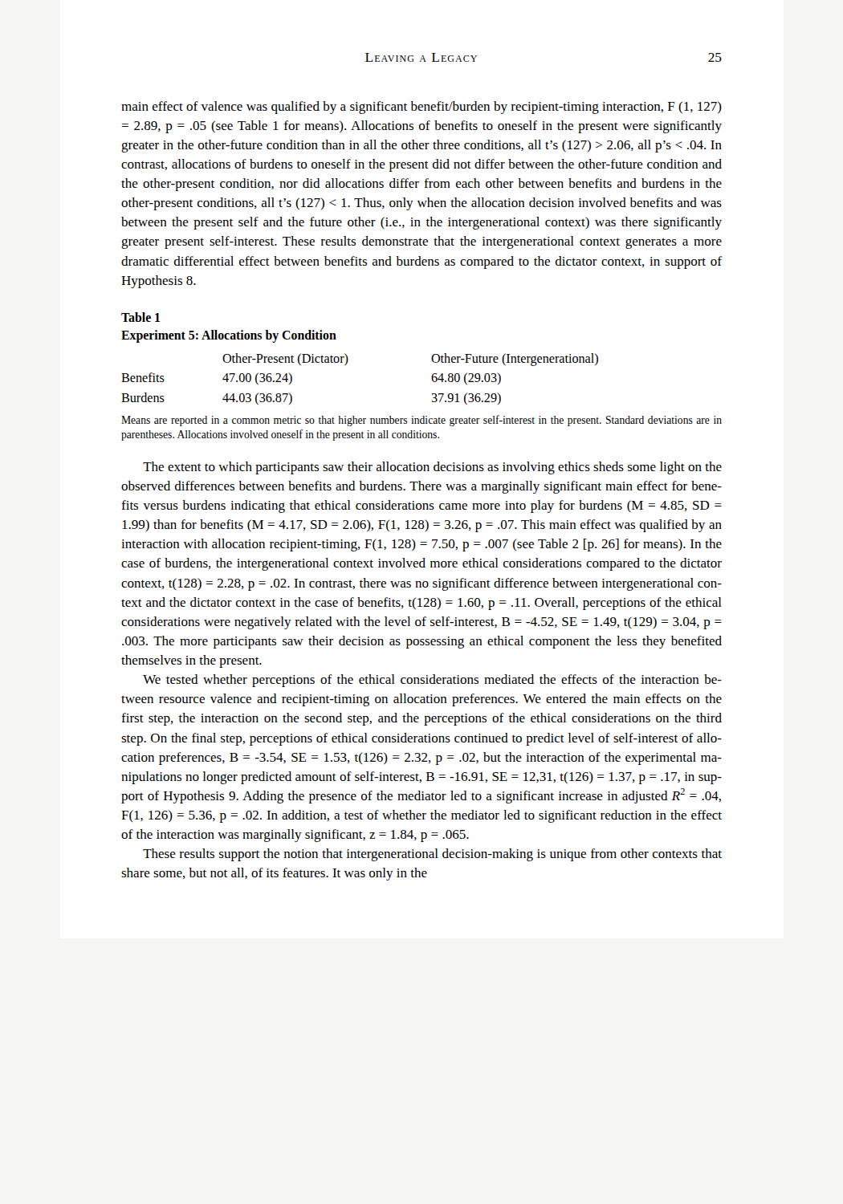Leaving a Legacy 25
main effect of valence was qualified by a significant benefit/burden by recipient-timing interaction, F (1, 127) = 2.89, p = .05 (see Table 1 for means). Allocations of benefits to oneself in the present were significantly greater in the other-future condition than in all the other three conditions, all t’s (127) > 2.06, all p’s < .04. In contrast, allocations of burdens to oneself in the present did not differ between the other-future condition and the other-present condition, nor did allocations differ from each other between benefits and burdens in the other-present conditions, all t’s (127) < 1. Thus, only when the allocation decision involved benefits and was between the present self and the future other (i.e., in the intergenerational context) was there significantly greater present self-interest. These results demonstrate that the intergenerational context generates a more dramatic differential effect between benefits and burdens as compared to the dictator context, in support of Hypothesis 8.
Table 1
Experiment 5: Allocations by Condition
| | Other-Present (Dictator) | Other-Future (Intergenerational) |
| Benefits | 47.00 (36.24) | 64.80 (29.03) |
| Burdens | 44.03 (36.87) | 37.91 (36.29) |
Means are reported in a common metric so that higher numbers indicate greater self-interest in the present. Standard deviations are in parentheses. Allocations involved oneself in the present in all conditions.
The extent to which participants saw their allocation decisions as involving ethics sheds some light on the observed differences between benefits and burdens. There was a marginally significant main effect for benefits versus burdens indicating that ethical considerations came more into play for burdens (M = 4.85, SD = 1.99) than for benefits (M = 4.17, SD = 2.06), F(1, 128) = 3.26, p = .07. This main effect was qualified by an interaction with allocation recipient-timing, F(1, 128) = 7.50, p = .007 (see Table 2 [p. 26] for means). In the case of burdens, the intergenerational context involved more ethical considerations compared to the dictator context, t(128) = 2.28, p = .02. In contrast, there was no significant difference between intergenerational context and the dictator context in the case of benefits, t(128) = 1.60, p = .11. Overall, perceptions of the ethical considerations were negatively related with the level of self-interest, B = -4.52, SE = 1.49, t(129) = 3.04, p = .003. The more participants saw their decision as possessing an ethical component the less they benefited themselves in the present.
We tested whether perceptions of the ethical considerations mediated the effects of the interaction between resource valence and recipient-timing on allocation preferences. We entered the main effects on the first step, the interaction on the second step, and the perceptions of the ethical considerations on the third step. On the final step, perceptions of ethical considerations continued to predict level of self-interest of allocation preferences, B = -3.54, SE = 1.53, t(126) = 2.32, p = .02, but the interaction of the experimental manipulations no longer predicted amount of self-interest, B = -16.91, SE = 12,31, t(126) = 1.37, p = .17, in support of Hypothesis 9. Adding the presence of the mediator led to a significant increase in adjusted R2 = .04, F(1, 126) = 5.36, p = .02. In addition, a test of whether the mediator led to significant reduction in the effect of the interaction was marginally significant, z = 1.84, p = .065.
These results support the notion that intergenerational decision-making is unique from other contexts that share some, but not all, of its features. It was only in the